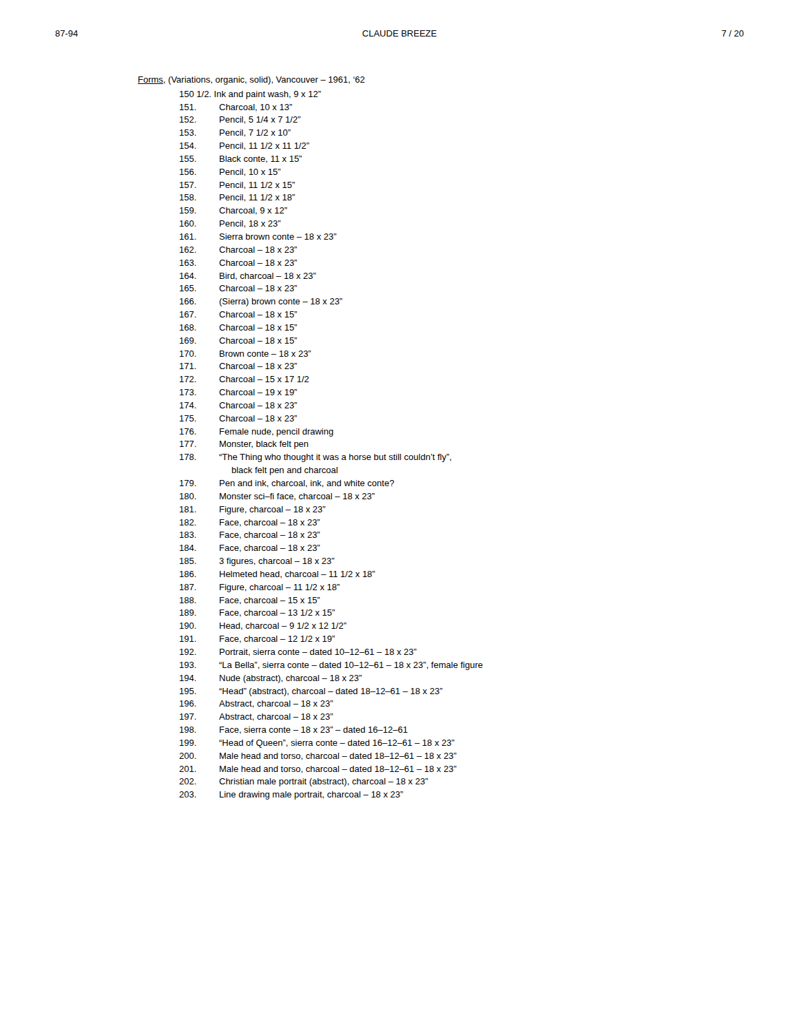87-94
CLAUDE BREEZE
7 / 20
Forms, (Variations, organic, solid), Vancouver – 1961, ‘62
150 1/2. Ink and paint wash, 9 x 12”
151. Charcoal, 10 x 13”
152. Pencil, 5 1/4 x 7 1/2”
153. Pencil, 7 1/2 x 10”
154. Pencil, 11 1/2 x 11 1/2”
155. Black conte, 11 x 15”
156. Pencil, 10 x 15”
157. Pencil, 11 1/2 x 15”
158. Pencil, 11 1/2 x 18”
159. Charcoal, 9 x 12”
160. Pencil, 18 x 23”
161. Sierra brown conte – 18 x 23”
162. Charcoal – 18 x 23”
163. Charcoal – 18 x 23”
164. Bird, charcoal – 18 x 23”
165. Charcoal – 18 x 23”
166.(Sierra) brown conte – 18 x 23”
167. Charcoal – 18 x 15”
168. Charcoal – 18 x 15”
169. Charcoal – 18 x 15”
170. Brown conte – 18 x 23”
171. Charcoal – 18 x 23”
172. Charcoal – 15 x 17 1/2
173. Charcoal – 19 x 19”
174. Charcoal – 18 x 23”
175. Charcoal – 18 x 23”
176. Female nude, pencil drawing
177. Monster, black felt pen
178.“The Thing who thought it was a horse but still couldn’t fly”,black felt pen and charcoal
179. Pen and ink, charcoal, ink, and white conte?
180. Monster sci–fi face, charcoal – 18 x 23”
181. Figure, charcoal – 18 x 23”
182. Face, charcoal – 18 x 23”
183. Face, charcoal – 18 x 23”
184. Face, charcoal – 18 x 23”
185. 3 figures, charcoal – 18 x 23”
186. Helmeted head, charcoal – 11 1/2 x 18”
187. Figure, charcoal – 11 1/2 x 18”
188. Face, charcoal – 15 x 15”
189. Face, charcoal – 13 1/2 x 15”
190. Head, charcoal – 9 1/2 x 12 1/2”
191. Face, charcoal – 12 1/2 x 19”
192. Portrait, sierra conte – dated 10–12–61 – 18 x 23”
193.“La Bella”, sierra conte – dated 10–12–61 – 18 x 23”, female figure
194. Nude (abstract), charcoal – 18 x 23”
195.“Head” (abstract), charcoal – dated 18–12–61 – 18 x 23”
196. Abstract, charcoal – 18 x 23”
197. Abstract, charcoal – 18 x 23”
198. Face, sierra conte – 18 x 23” – dated 16–12–61
199.“Head of Queen”, sierra conte – dated 16–12–61 – 18 x 23”
200. Male head and torso, charcoal – dated 18–12–61 – 18 x 23”
201. Male head and torso, charcoal – dated 18–12–61 – 18 x 23”
202. Christian male portrait (abstract), charcoal – 18 x 23”
203. Line drawing male portrait, charcoal – 18 x 23”